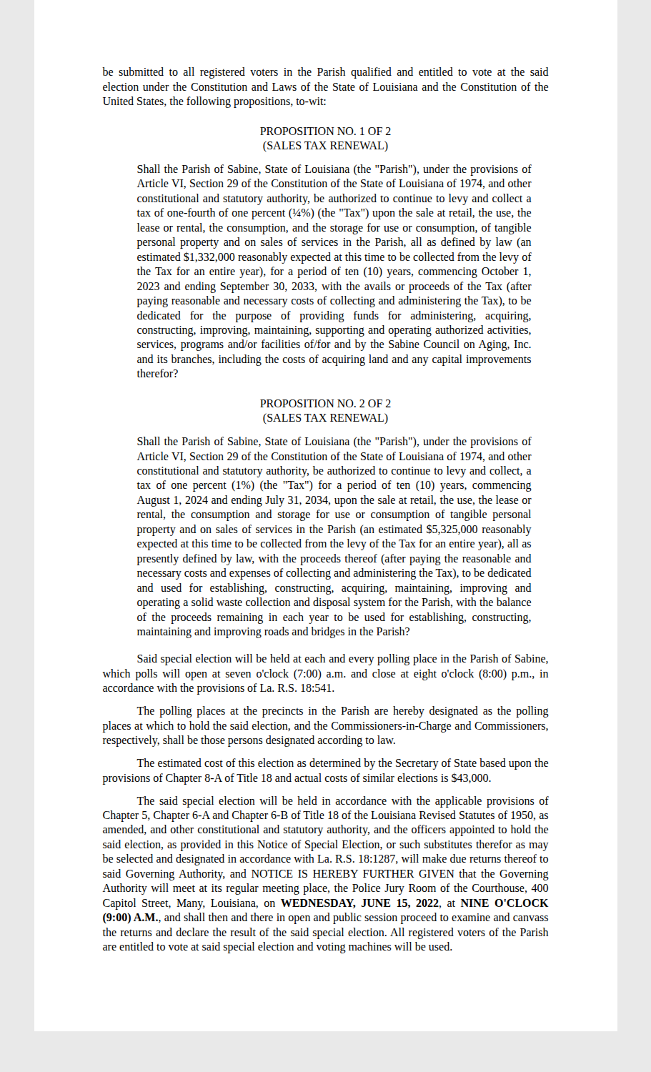be submitted to all registered voters in the Parish qualified and entitled to vote at the said election under the Constitution and Laws of the State of Louisiana and the Constitution of the United States, the following propositions, to-wit:
PROPOSITION NO. 1 OF 2 (SALES TAX RENEWAL)
Shall the Parish of Sabine, State of Louisiana (the "Parish"), under the provisions of Article VI, Section 29 of the Constitution of the State of Louisiana of 1974, and other constitutional and statutory authority, be authorized to continue to levy and collect a tax of one-fourth of one percent (¼%) (the "Tax") upon the sale at retail, the use, the lease or rental, the consumption, and the storage for use or consumption, of tangible personal property and on sales of services in the Parish, all as defined by law (an estimated $1,332,000 reasonably expected at this time to be collected from the levy of the Tax for an entire year), for a period of ten (10) years, commencing October 1, 2023 and ending September 30, 2033, with the avails or proceeds of the Tax (after paying reasonable and necessary costs of collecting and administering the Tax), to be dedicated for the purpose of providing funds for administering, acquiring, constructing, improving, maintaining, supporting and operating authorized activities, services, programs and/or facilities of/for and by the Sabine Council on Aging, Inc. and its branches, including the costs of acquiring land and any capital improvements therefor?
PROPOSITION NO. 2 OF 2 (SALES TAX RENEWAL)
Shall the Parish of Sabine, State of Louisiana (the "Parish"), under the provisions of Article VI, Section 29 of the Constitution of the State of Louisiana of 1974, and other constitutional and statutory authority, be authorized to continue to levy and collect, a tax of one percent (1%) (the "Tax") for a period of ten (10) years, commencing August 1, 2024 and ending July 31, 2034, upon the sale at retail, the use, the lease or rental, the consumption and storage for use or consumption of tangible personal property and on sales of services in the Parish (an estimated $5,325,000 reasonably expected at this time to be collected from the levy of the Tax for an entire year), all as presently defined by law, with the proceeds thereof (after paying the reasonable and necessary costs and expenses of collecting and administering the Tax), to be dedicated and used for establishing, constructing, acquiring, maintaining, improving and operating a solid waste collection and disposal system for the Parish, with the balance of the proceeds remaining in each year to be used for establishing, constructing, maintaining and improving roads and bridges in the Parish?
Said special election will be held at each and every polling place in the Parish of Sabine, which polls will open at seven o'clock (7:00) a.m. and close at eight o'clock (8:00) p.m., in accordance with the provisions of La. R.S. 18:541.
The polling places at the precincts in the Parish are hereby designated as the polling places at which to hold the said election, and the Commissioners-in-Charge and Commissioners, respectively, shall be those persons designated according to law.
The estimated cost of this election as determined by the Secretary of State based upon the provisions of Chapter 8-A of Title 18 and actual costs of similar elections is $43,000.
The said special election will be held in accordance with the applicable provisions of Chapter 5, Chapter 6-A and Chapter 6-B of Title 18 of the Louisiana Revised Statutes of 1950, as amended, and other constitutional and statutory authority, and the officers appointed to hold the said election, as provided in this Notice of Special Election, or such substitutes therefor as may be selected and designated in accordance with La. R.S. 18:1287, will make due returns thereof to said Governing Authority, and NOTICE IS HEREBY FURTHER GIVEN that the Governing Authority will meet at its regular meeting place, the Police Jury Room of the Courthouse, 400 Capitol Street, Many, Louisiana, on WEDNESDAY, JUNE 15, 2022, at NINE O'CLOCK (9:00) A.M., and shall then and there in open and public session proceed to examine and canvass the returns and declare the result of the said special election. All registered voters of the Parish are entitled to vote at said special election and voting machines will be used.